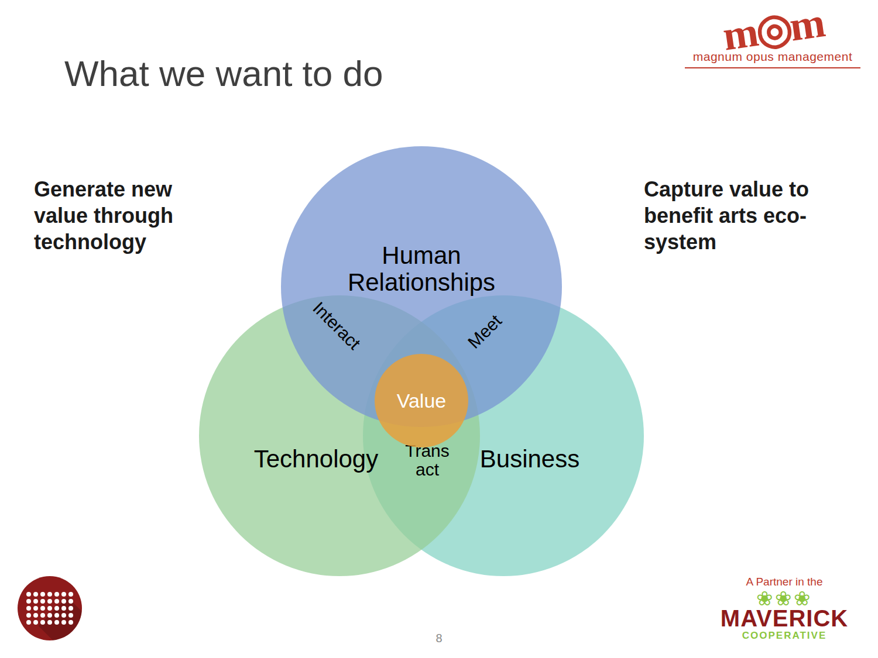m◎m
magnum opus management
What we want to do
Generate new value through technology
Capture value to benefit arts eco-system
Human
Relationships
Technology
Business
Interact
Meet
Trans act
Value
A Partner in the
❀❀❀
MAVERICK
COOPERATIVE
8